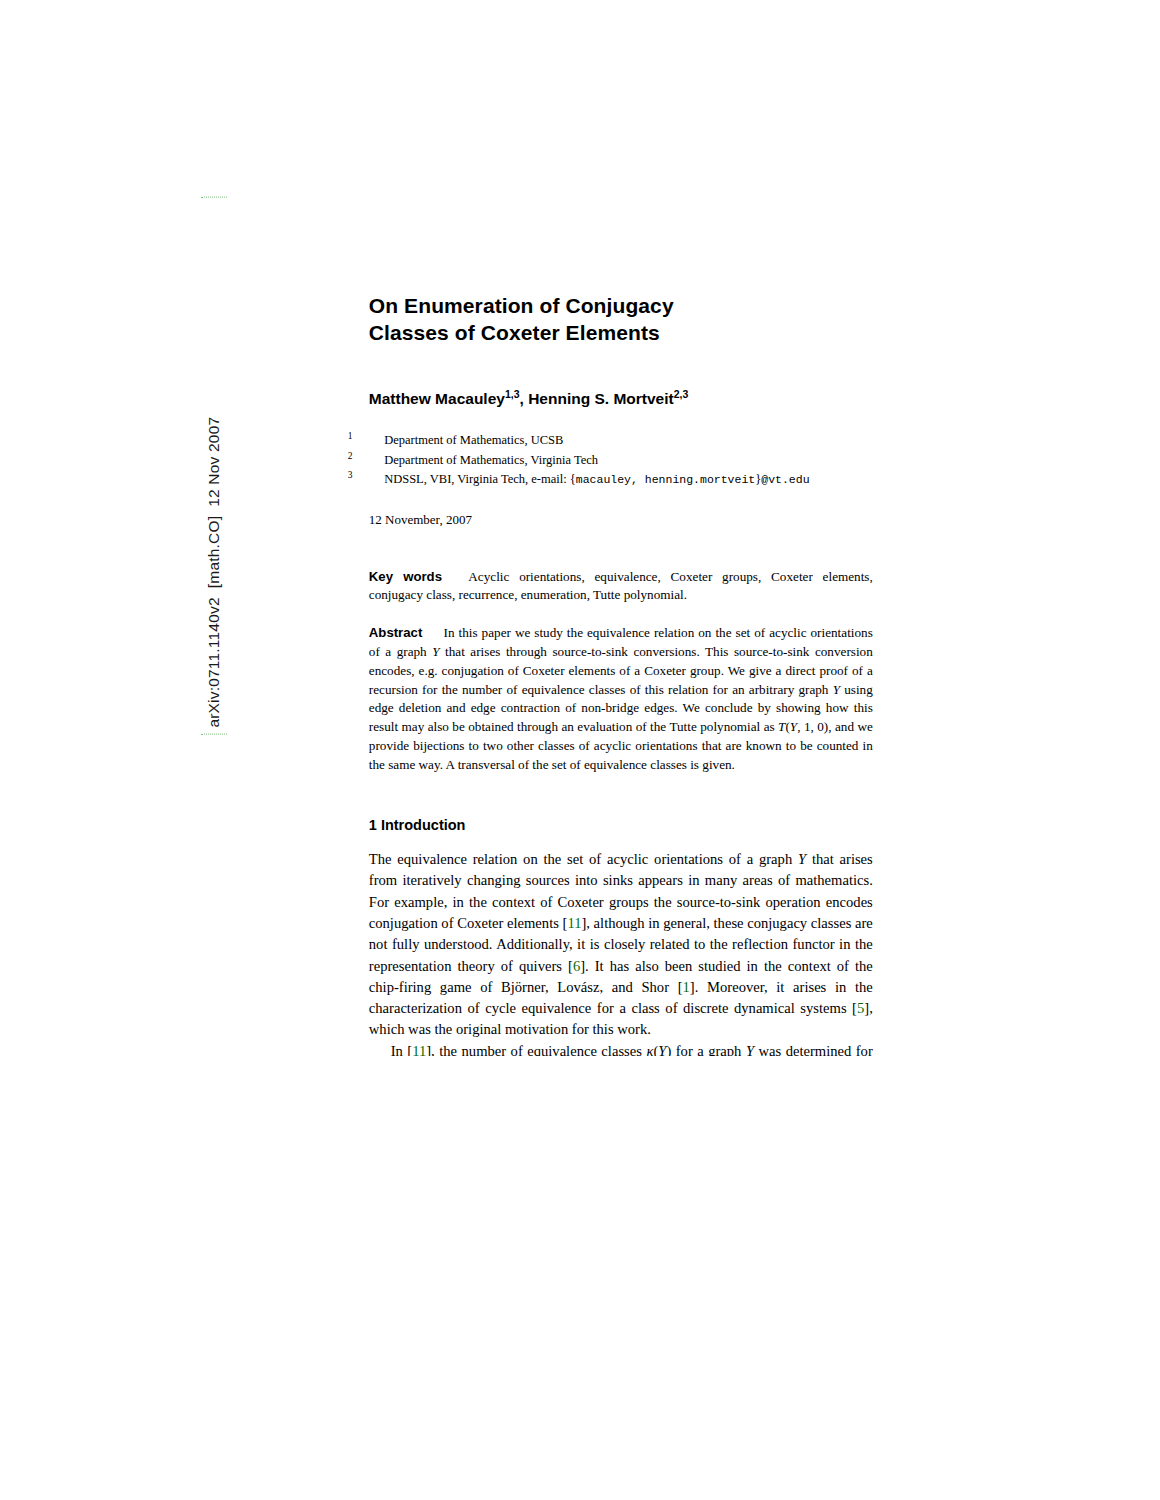arXiv:0711.1140v2 [math.CO] 12 Nov 2007
On Enumeration of Conjugacy
Classes of Coxeter Elements
Matthew Macauley1,3, Henning S. Mortveit2,3
1 Department of Mathematics, UCSB
2 Department of Mathematics, Virginia Tech
3 NDSSL, VBI, Virginia Tech, e-mail: {macauley, henning.mortveit}@vt.edu
12 November, 2007
Key words Acyclic orientations, equivalence, Coxeter groups, Coxeter elements, conjugacy class, recurrence, enumeration, Tutte polynomial.
Abstract In this paper we study the equivalence relation on the set of acyclic orientations of a graph Y that arises through source-to-sink conversions. This source-to-sink conversion encodes, e.g. conjugation of Coxeter elements of a Coxeter group. We give a direct proof of a recursion for the number of equivalence classes of this relation for an arbitrary graph Y using edge deletion and edge contraction of non-bridge edges. We conclude by showing how this result may also be obtained through an evaluation of the Tutte polynomial as T(Y, 1, 0), and we provide bijections to two other classes of acyclic orientations that are known to be counted in the same way. A transversal of the set of equivalence classes is given.
1 Introduction
The equivalence relation on the set of acyclic orientations of a graph Y that arises from iteratively changing sources into sinks appears in many areas of mathematics. For example, in the context of Coxeter groups the source-to-sink operation encodes conjugation of Coxeter elements [11], although in general, these conjugacy classes are not fully understood. Additionally, it is closely related to the reflection functor in the representation theory of quivers [6]. It has also been studied in the context of the chip-firing game of Björner, Lovász, and Shor [1]. Moreover, it arises in the characterization of cycle equivalence for a class of discrete dynamical systems [5], which was the original motivation for this work.
In [11], the number of equivalence classes κ(Y) for a graph Y was determined for graphs that contain precisely one cycle. The main result of